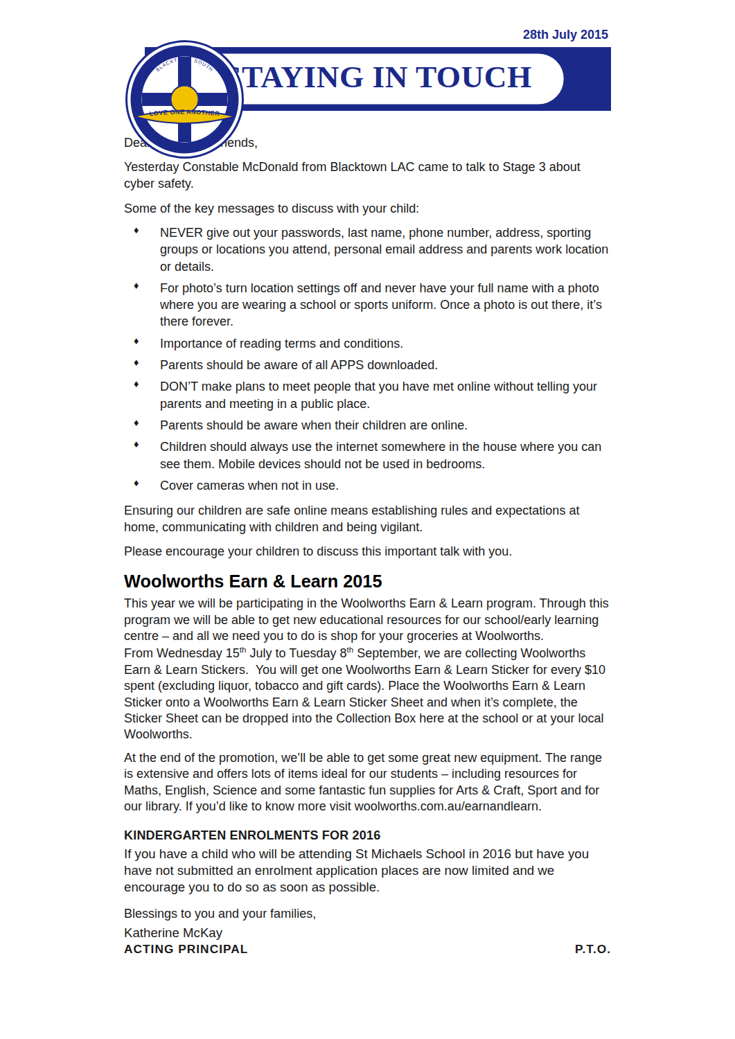28th July 2015
STAYING IN TOUCH
St Michael's Blacktown South crest ST. MICHAEL'S BLACKTOWN SOUTH LOVE ONE ANOTHER
Dear Parents & Friends,
Yesterday Constable McDonald from Blacktown LAC came to talk to Stage 3 about cyber safety.
Some of the key messages to discuss with your child:
NEVER give out your passwords, last name, phone number, address, sporting groups or locations you attend, personal email address and parents work location or details.
For photo’s turn location settings off and never have your full name with a photo where you are wearing a school or sports uniform. Once a photo is out there, it’s there forever.
Importance of reading terms and conditions.
Parents should be aware of all APPS downloaded.
DON’T make plans to meet people that you have met online without telling your parents and meeting in a public place.
Parents should be aware when their children are online.
Children should always use the internet somewhere in the house where you can see them. Mobile devices should not be used in bedrooms.
Cover cameras when not in use.
Ensuring our children are safe online means establishing rules and expectations at home, communicating with children and being vigilant.
Please encourage your children to discuss this important talk with you.
Woolworths Earn & Learn 2015
This year we will be participating in the Woolworths Earn & Learn program. Through this program we will be able to get new educational resources for our school/early learning centre – and all we need you to do is shop for your groceries at Woolworths.
From Wednesday 15th July to Tuesday 8th September, we are collecting Woolworths Earn & Learn Stickers. You will get one Woolworths Earn & Learn Sticker for every $10 spent (excluding liquor, tobacco and gift cards). Place the Woolworths Earn & Learn Sticker onto a Woolworths Earn & Learn Sticker Sheet and when it’s complete, the Sticker Sheet can be dropped into the Collection Box here at the school or at your local Woolworths.
At the end of the promotion, we’ll be able to get some great new equipment. The range is extensive and offers lots of items ideal for our students – including resources for Maths, English, Science and some fantastic fun supplies for Arts & Craft, Sport and for our library. If you’d like to know more visit woolworths.com.au/earnandlearn.
KINDERGARTEN ENROLMENTS FOR 2016
If you have a child who will be attending St Michaels School in 2016 but have you have not submitted an enrolment application places are now limited and we encourage you to do so as soon as possible.
Blessings to you and your families,
Katherine McKay
ACTING PRINCIPAL P.T.O.